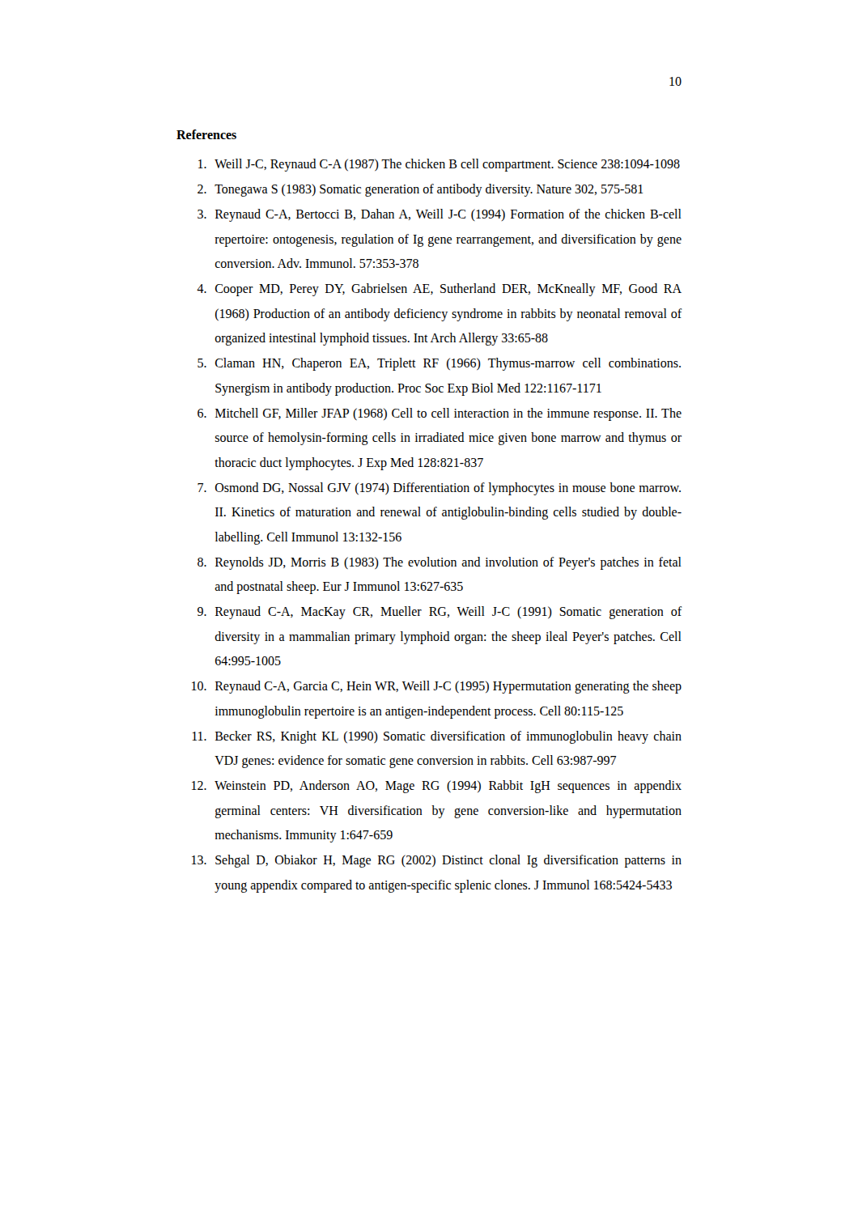10
References
Weill J-C, Reynaud C-A (1987) The chicken B cell compartment. Science 238:1094-1098
Tonegawa S (1983) Somatic generation of antibody diversity. Nature 302, 575-581
Reynaud C-A, Bertocci B, Dahan A, Weill J-C (1994) Formation of the chicken B-cell repertoire: ontogenesis, regulation of Ig gene rearrangement, and diversification by gene conversion. Adv. Immunol. 57:353-378
Cooper MD, Perey DY, Gabrielsen AE, Sutherland DER, McKneally MF, Good RA (1968) Production of an antibody deficiency syndrome in rabbits by neonatal removal of organized intestinal lymphoid tissues. Int Arch Allergy 33:65-88
Claman HN, Chaperon EA, Triplett RF (1966) Thymus-marrow cell combinations. Synergism in antibody production. Proc Soc Exp Biol Med 122:1167-1171
Mitchell GF, Miller JFAP (1968) Cell to cell interaction in the immune response. II. The source of hemolysin-forming cells in irradiated mice given bone marrow and thymus or thoracic duct lymphocytes. J Exp Med 128:821-837
Osmond DG, Nossal GJV (1974) Differentiation of lymphocytes in mouse bone marrow. II. Kinetics of maturation and renewal of antiglobulin-binding cells studied by double-labelling. Cell Immunol 13:132-156
Reynolds JD, Morris B (1983) The evolution and involution of Peyer's patches in fetal and postnatal sheep. Eur J Immunol 13:627-635
Reynaud C-A, MacKay CR, Mueller RG, Weill J-C (1991) Somatic generation of diversity in a mammalian primary lymphoid organ: the sheep ileal Peyer's patches. Cell 64:995-1005
Reynaud C-A, Garcia C, Hein WR, Weill J-C (1995) Hypermutation generating the sheep immunoglobulin repertoire is an antigen-independent process. Cell 80:115-125
Becker RS, Knight KL (1990) Somatic diversification of immunoglobulin heavy chain VDJ genes: evidence for somatic gene conversion in rabbits. Cell 63:987-997
Weinstein PD, Anderson AO, Mage RG (1994) Rabbit IgH sequences in appendix germinal centers: VH diversification by gene conversion-like and hypermutation mechanisms. Immunity 1:647-659
Sehgal D, Obiakor H, Mage RG (2002) Distinct clonal Ig diversification patterns in young appendix compared to antigen-specific splenic clones. J Immunol 168:5424-5433